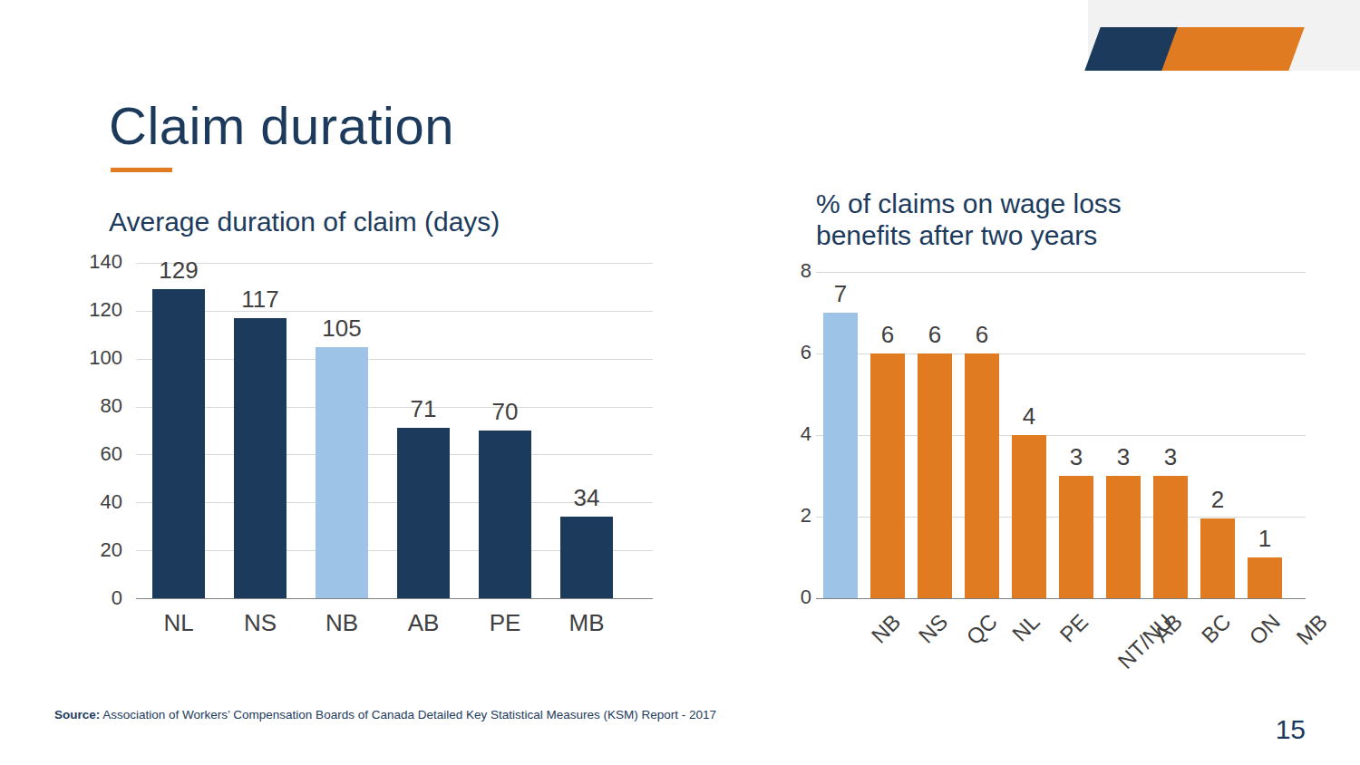Claim duration
Average duration of claim (days)
140
120
100
80
60
40
20
0
129
117
105
71
70
34
NL
NS
NB
AB
PE
MB
% of claims on wage loss
benefits after two years
8
6
4
2
0
7
6
6
6
4
3
3
3
2
1
NB
NS
QC
NL
PE
NT/NU
AB
BC
ON
MB
Source: Association of Workers’ Compensation Boards of Canada Detailed Key Statistical Measures (KSM) Report - 2017
15